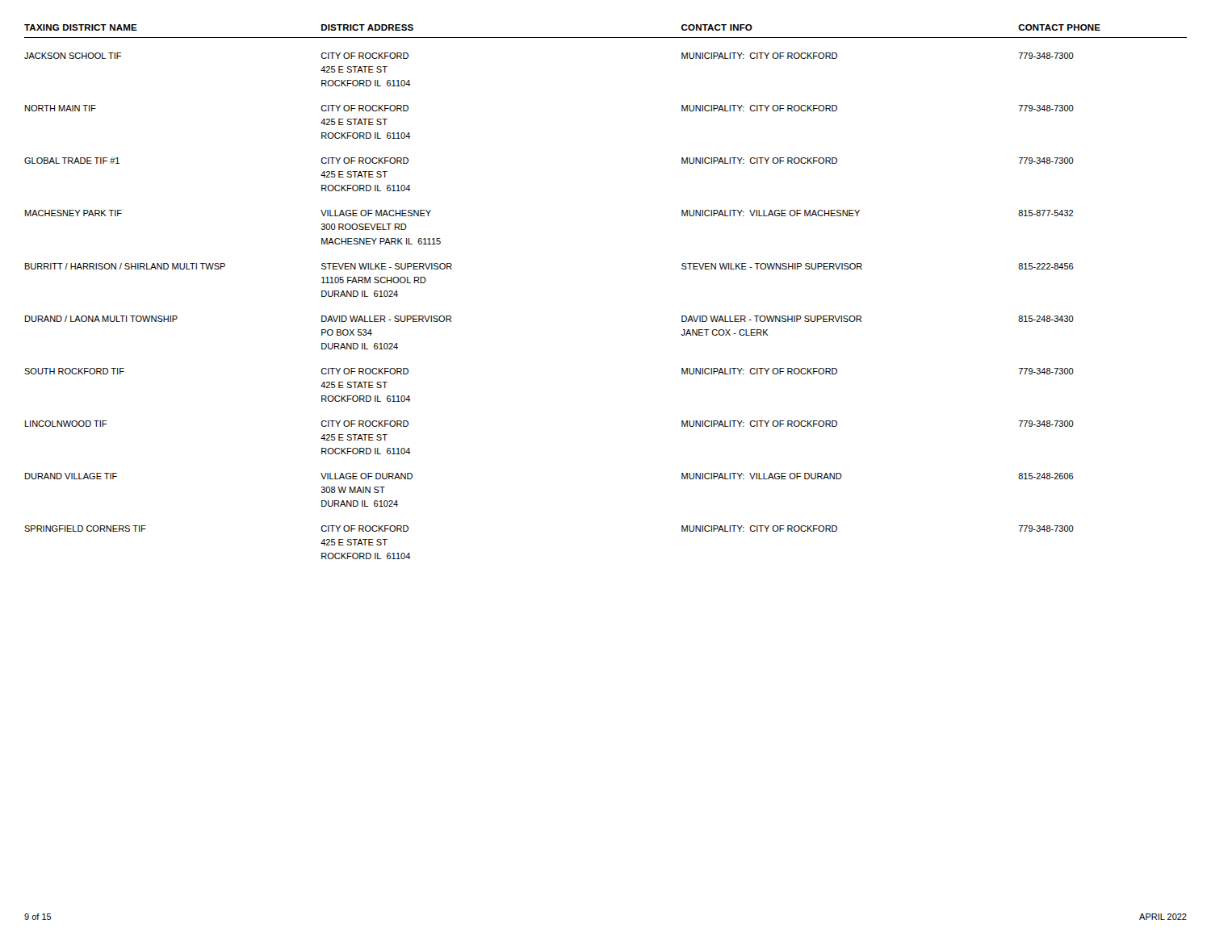| TAXING DISTRICT NAME | DISTRICT ADDRESS | CONTACT INFO | CONTACT PHONE |
| --- | --- | --- | --- |
| JACKSON SCHOOL TIF | CITY OF ROCKFORD 425 E STATE ST ROCKFORD IL 61104 | MUNICIPALITY: CITY OF ROCKFORD | 779-348-7300 |
| NORTH MAIN TIF | CITY OF ROCKFORD 425 E STATE ST ROCKFORD IL 61104 | MUNICIPALITY: CITY OF ROCKFORD | 779-348-7300 |
| GLOBAL TRADE TIF #1 | CITY OF ROCKFORD 425 E STATE ST ROCKFORD IL 61104 | MUNICIPALITY: CITY OF ROCKFORD | 779-348-7300 |
| MACHESNEY PARK TIF | VILLAGE OF MACHESNEY 300 ROOSEVELT RD MACHESNEY PARK IL 61115 | MUNICIPALITY: VILLAGE OF MACHESNEY | 815-877-5432 |
| BURRITT / HARRISON / SHIRLAND MULTI TWSP | STEVEN WILKE - SUPERVISOR 11105 FARM SCHOOL RD DURAND IL 61024 | STEVEN WILKE - TOWNSHIP SUPERVISOR | 815-222-8456 |
| DURAND / LAONA MULTI TOWNSHIP | DAVID WALLER - SUPERVISOR PO BOX 534 DURAND IL 61024 | DAVID WALLER - TOWNSHIP SUPERVISOR JANET COX - CLERK | 815-248-3430 |
| SOUTH ROCKFORD TIF | CITY OF ROCKFORD 425 E STATE ST ROCKFORD IL 61104 | MUNICIPALITY: CITY OF ROCKFORD | 779-348-7300 |
| LINCOLNWOOD TIF | CITY OF ROCKFORD 425 E STATE ST ROCKFORD IL 61104 | MUNICIPALITY: CITY OF ROCKFORD | 779-348-7300 |
| DURAND VILLAGE TIF | VILLAGE OF DURAND 308 W MAIN ST DURAND IL 61024 | MUNICIPALITY: VILLAGE OF DURAND | 815-248-2606 |
| SPRINGFIELD CORNERS TIF | CITY OF ROCKFORD 425 E STATE ST ROCKFORD IL 61104 | MUNICIPALITY: CITY OF ROCKFORD | 779-348-7300 |
9 of 15 APRIL 2022